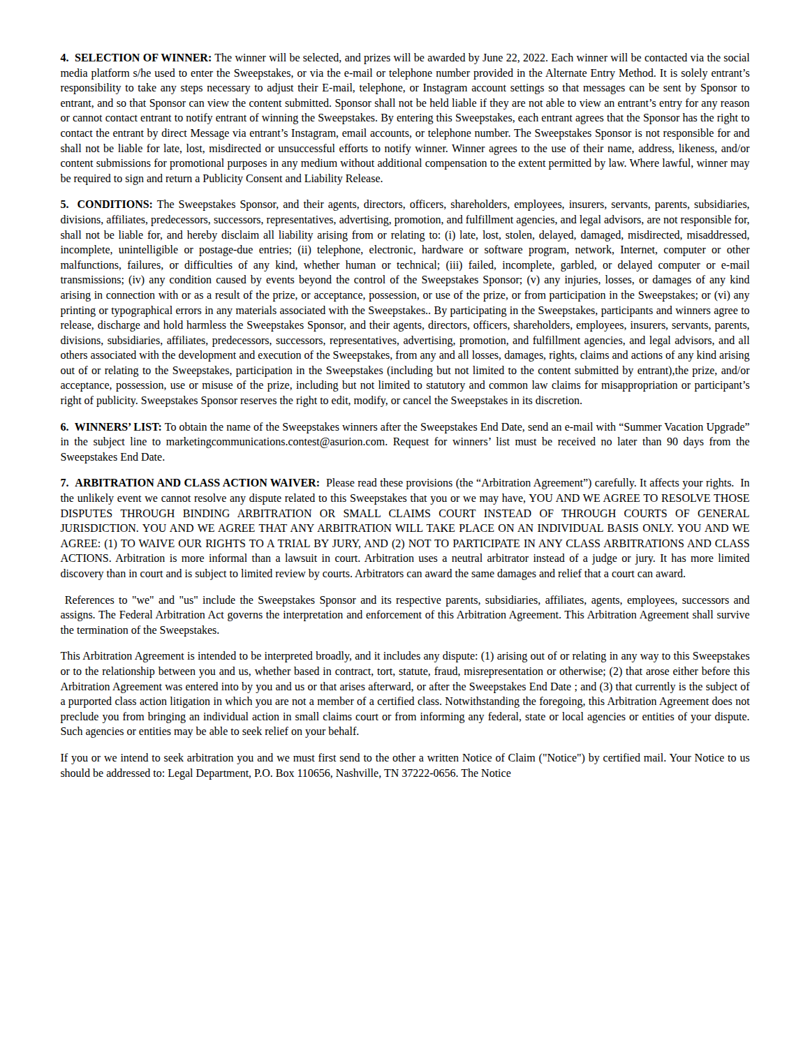4. SELECTION OF WINNER: The winner will be selected, and prizes will be awarded by June 22, 2022. Each winner will be contacted via the social media platform s/he used to enter the Sweepstakes, or via the e-mail or telephone number provided in the Alternate Entry Method. It is solely entrant’s responsibility to take any steps necessary to adjust their E-mail, telephone, or Instagram account settings so that messages can be sent by Sponsor to entrant, and so that Sponsor can view the content submitted. Sponsor shall not be held liable if they are not able to view an entrant’s entry for any reason or cannot contact entrant to notify entrant of winning the Sweepstakes. By entering this Sweepstakes, each entrant agrees that the Sponsor has the right to contact the entrant by direct Message via entrant’s Instagram, email accounts, or telephone number. The Sweepstakes Sponsor is not responsible for and shall not be liable for late, lost, misdirected or unsuccessful efforts to notify winner. Winner agrees to the use of their name, address, likeness, and/or content submissions for promotional purposes in any medium without additional compensation to the extent permitted by law. Where lawful, winner may be required to sign and return a Publicity Consent and Liability Release.
5. CONDITIONS: The Sweepstakes Sponsor, and their agents, directors, officers, shareholders, employees, insurers, servants, parents, subsidiaries, divisions, affiliates, predecessors, successors, representatives, advertising, promotion, and fulfillment agencies, and legal advisors, are not responsible for, shall not be liable for, and hereby disclaim all liability arising from or relating to: (i) late, lost, stolen, delayed, damaged, misdirected, misaddressed, incomplete, unintelligible or postage-due entries; (ii) telephone, electronic, hardware or software program, network, Internet, computer or other malfunctions, failures, or difficulties of any kind, whether human or technical; (iii) failed, incomplete, garbled, or delayed computer or e-mail transmissions; (iv) any condition caused by events beyond the control of the Sweepstakes Sponsor; (v) any injuries, losses, or damages of any kind arising in connection with or as a result of the prize, or acceptance, possession, or use of the prize, or from participation in the Sweepstakes; or (vi) any printing or typographical errors in any materials associated with the Sweepstakes.. By participating in the Sweepstakes, participants and winners agree to release, discharge and hold harmless the Sweepstakes Sponsor, and their agents, directors, officers, shareholders, employees, insurers, servants, parents, divisions, subsidiaries, affiliates, predecessors, successors, representatives, advertising, promotion, and fulfillment agencies, and legal advisors, and all others associated with the development and execution of the Sweepstakes, from any and all losses, damages, rights, claims and actions of any kind arising out of or relating to the Sweepstakes, participation in the Sweepstakes (including but not limited to the content submitted by entrant),the prize, and/or acceptance, possession, use or misuse of the prize, including but not limited to statutory and common law claims for misappropriation or participant’s right of publicity. Sweepstakes Sponsor reserves the right to edit, modify, or cancel the Sweepstakes in its discretion.
6. WINNERS’ LIST: To obtain the name of the Sweepstakes winners after the Sweepstakes End Date, send an e-mail with “Summer Vacation Upgrade” in the subject line to marketingcommunications.contest@asurion.com. Request for winners’ list must be received no later than 90 days from the Sweepstakes End Date.
7. ARBITRATION AND CLASS ACTION WAIVER: Please read these provisions (the “Arbitration Agreement”) carefully. It affects your rights. In the unlikely event we cannot resolve any dispute related to this Sweepstakes that you or we may have, YOU AND WE AGREE TO RESOLVE THOSE DISPUTES THROUGH BINDING ARBITRATION OR SMALL CLAIMS COURT INSTEAD OF THROUGH COURTS OF GENERAL JURISDICTION. YOU AND WE AGREE THAT ANY ARBITRATION WILL TAKE PLACE ON AN INDIVIDUAL BASIS ONLY. YOU AND WE AGREE: (1) TO WAIVE OUR RIGHTS TO A TRIAL BY JURY, AND (2) NOT TO PARTICIPATE IN ANY CLASS ARBITRATIONS AND CLASS ACTIONS. Arbitration is more informal than a lawsuit in court. Arbitration uses a neutral arbitrator instead of a judge or jury. It has more limited discovery than in court and is subject to limited review by courts. Arbitrators can award the same damages and relief that a court can award.
References to "we" and "us" include the Sweepstakes Sponsor and its respective parents, subsidiaries, affiliates, agents, employees, successors and assigns. The Federal Arbitration Act governs the interpretation and enforcement of this Arbitration Agreement. This Arbitration Agreement shall survive the termination of the Sweepstakes.
This Arbitration Agreement is intended to be interpreted broadly, and it includes any dispute: (1) arising out of or relating in any way to this Sweepstakes or to the relationship between you and us, whether based in contract, tort, statute, fraud, misrepresentation or otherwise; (2) that arose either before this Arbitration Agreement was entered into by you and us or that arises afterward, or after the Sweepstakes End Date ; and (3) that currently is the subject of a purported class action litigation in which you are not a member of a certified class. Notwithstanding the foregoing, this Arbitration Agreement does not preclude you from bringing an individual action in small claims court or from informing any federal, state or local agencies or entities of your dispute. Such agencies or entities may be able to seek relief on your behalf.
If you or we intend to seek arbitration you and we must first send to the other a written Notice of Claim ("Notice") by certified mail. Your Notice to us should be addressed to: Legal Department, P.O. Box 110656, Nashville, TN 37222-0656. The Notice